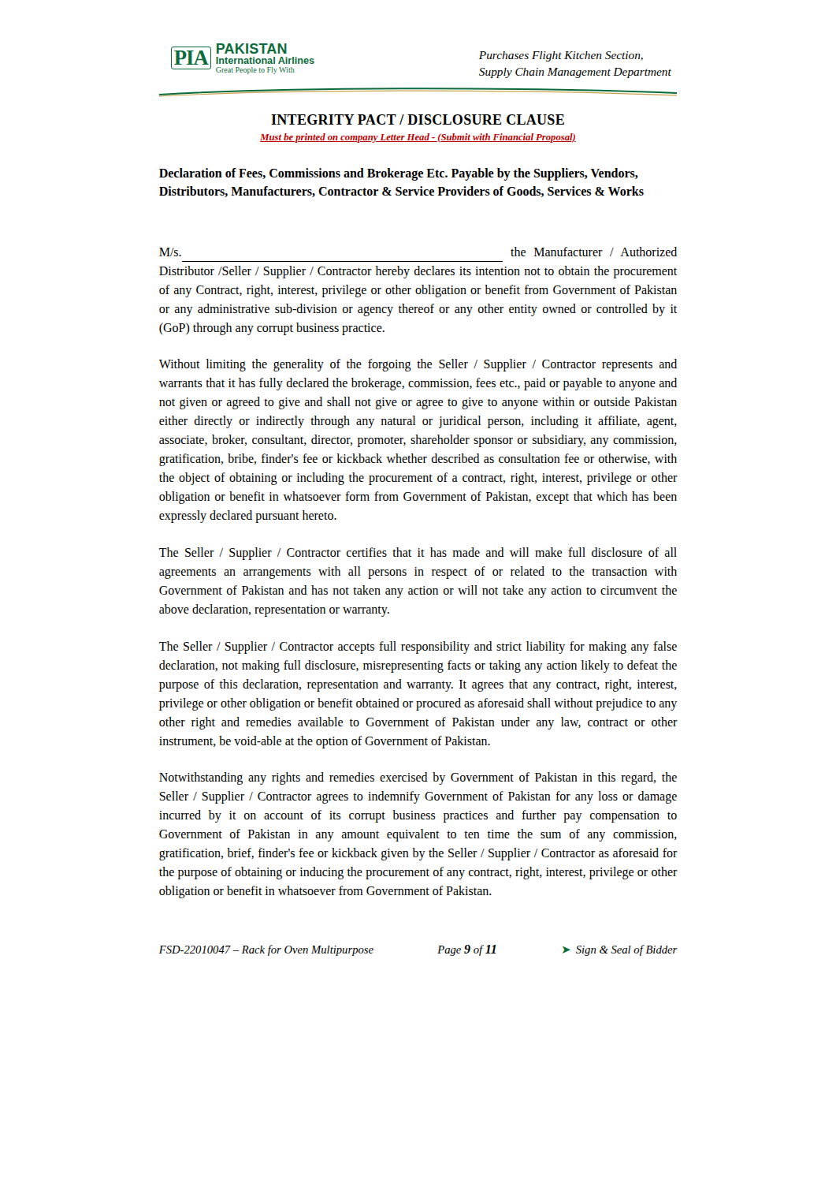PIA PAKISTAN International Airlines Great People to Fly With
Purchases Flight Kitchen Section,
Supply Chain Management Department
INTEGRITY PACT / DISCLOSURE CLAUSE
Must be printed on company Letter Head - (Submit with Financial Proposal)
Declaration of Fees, Commissions and Brokerage Etc. Payable by the Suppliers, Vendors, Distributors, Manufacturers, Contractor & Service Providers of Goods, Services & Works
M/s. the Manufacturer / Authorized Distributor /Seller / Supplier / Contractor hereby declares its intention not to obtain the procurement of any Contract, right, interest, privilege or other obligation or benefit from Government of Pakistan or any administrative sub-division or agency thereof or any other entity owned or controlled by it (GoP) through any corrupt business practice.
Without limiting the generality of the forgoing the Seller / Supplier / Contractor represents and warrants that it has fully declared the brokerage, commission, fees etc., paid or payable to anyone and not given or agreed to give and shall not give or agree to give to anyone within or outside Pakistan either directly or indirectly through any natural or juridical person, including it affiliate, agent, associate, broker, consultant, director, promoter, shareholder sponsor or subsidiary, any commission, gratification, bribe, finder's fee or kickback whether described as consultation fee or otherwise, with the object of obtaining or including the procurement of a contract, right, interest, privilege or other obligation or benefit in whatsoever form from Government of Pakistan, except that which has been expressly declared pursuant hereto.
The Seller / Supplier / Contractor certifies that it has made and will make full disclosure of all agreements an arrangements with all persons in respect of or related to the transaction with Government of Pakistan and has not taken any action or will not take any action to circumvent the above declaration, representation or warranty.
The Seller / Supplier / Contractor accepts full responsibility and strict liability for making any false declaration, not making full disclosure, misrepresenting facts or taking any action likely to defeat the purpose of this declaration, representation and warranty. It agrees that any contract, right, interest, privilege or other obligation or benefit obtained or procured as aforesaid shall without prejudice to any other right and remedies available to Government of Pakistan under any law, contract or other instrument, be void-able at the option of Government of Pakistan.
Notwithstanding any rights and remedies exercised by Government of Pakistan in this regard, the Seller / Supplier / Contractor agrees to indemnify Government of Pakistan for any loss or damage incurred by it on account of its corrupt business practices and further pay compensation to Government of Pakistan in any amount equivalent to ten time the sum of any commission, gratification, brief, finder's fee or kickback given by the Seller / Supplier / Contractor as aforesaid for the purpose of obtaining or inducing the procurement of any contract, right, interest, privilege or other obligation or benefit in whatsoever from Government of Pakistan.
FSD-22010047 – Rack for Oven Multipurpose
Page 9 of 11
➤ Sign & Seal of Bidder